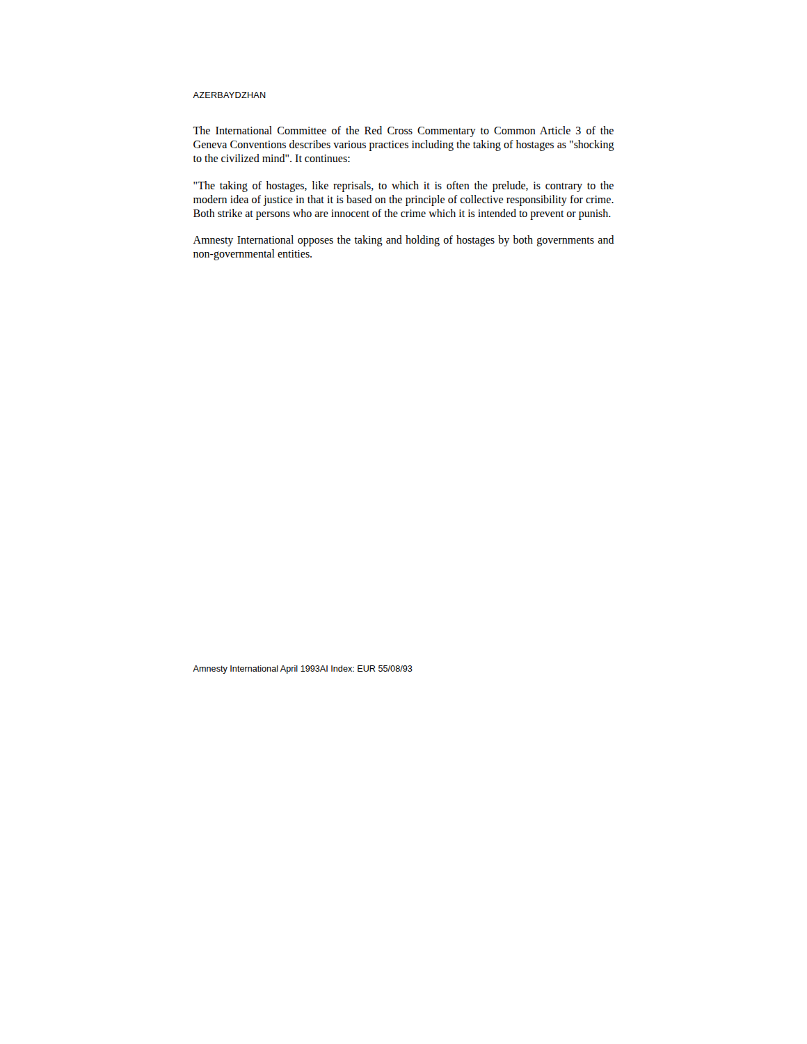AZERBAYDZHAN
The International Committee of the Red Cross Commentary to Common Article 3 of the Geneva Conventions describes various practices including the taking of hostages as "shocking to the civilized mind". It continues:
"The taking of hostages, like reprisals, to which it is often the prelude, is contrary to the modern idea of justice in that it is based on the principle of collective responsibility for crime. Both strike at persons who are innocent of the crime which it is intended to prevent or punish.
Amnesty International opposes the taking and holding of hostages by both governments and non-governmental entities.
Amnesty International April 1993AI Index: EUR 55/08/93